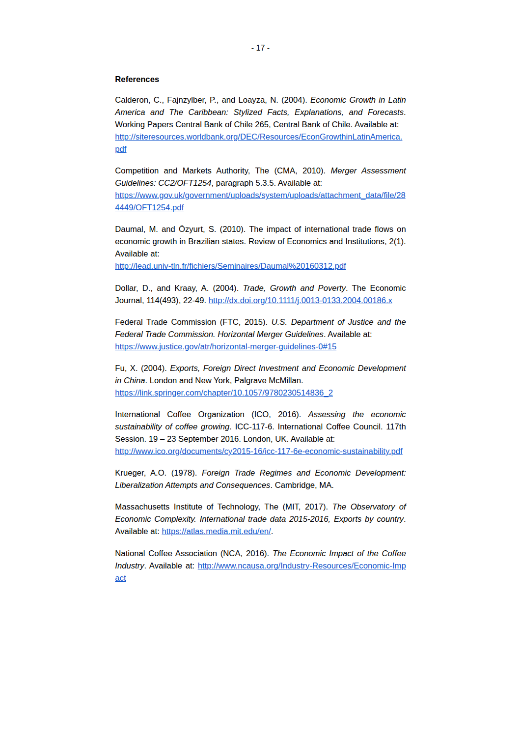- 17 -
References
Calderon, C., Fajnzylber, P., and Loayza, N. (2004). Economic Growth in Latin America and The Caribbean: Stylized Facts, Explanations, and Forecasts. Working Papers Central Bank of Chile 265, Central Bank of Chile. Available at:
http://siteresources.worldbank.org/DEC/Resources/EconGrowthinLatinAmerica.pdf
Competition and Markets Authority, The (CMA, 2010). Merger Assessment Guidelines: CC2/OFT1254, paragraph 5.3.5. Available at:
https://www.gov.uk/government/uploads/system/uploads/attachment_data/file/284449/OFT1254.pdf
Daumal, M. and Özyurt, S. (2010). The impact of international trade flows on economic growth in Brazilian states. Review of Economics and Institutions, 2(1). Available at:
http://lead.univ-tln.fr/fichiers/Seminaires/Daumal%20160312.pdf
Dollar, D., and Kraay, A. (2004). Trade, Growth and Poverty. The Economic Journal, 114(493), 22-49. http://dx.doi.org/10.1111/j.0013-0133.2004.00186.x
Federal Trade Commission (FTC, 2015). U.S. Department of Justice and the Federal Trade Commission. Horizontal Merger Guidelines. Available at:
https://www.justice.gov/atr/horizontal-merger-guidelines-0#15
Fu, X. (2004). Exports, Foreign Direct Investment and Economic Development in China. London and New York, Palgrave McMillan.
https://link.springer.com/chapter/10.1057/9780230514836_2
International Coffee Organization (ICO, 2016). Assessing the economic sustainability of coffee growing. ICC-117-6. International Coffee Council. 117th Session. 19 – 23 September 2016. London, UK. Available at:
http://www.ico.org/documents/cy2015-16/icc-117-6e-economic-sustainability.pdf
Krueger, A.O. (1978). Foreign Trade Regimes and Economic Development: Liberalization Attempts and Consequences. Cambridge, MA.
Massachusetts Institute of Technology, The (MIT, 2017). The Observatory of Economic Complexity. International trade data 2015-2016, Exports by country. Available at: https://atlas.media.mit.edu/en/.
National Coffee Association (NCA, 2016). The Economic Impact of the Coffee Industry. Available at: http://www.ncausa.org/Industry-Resources/Economic-Impact